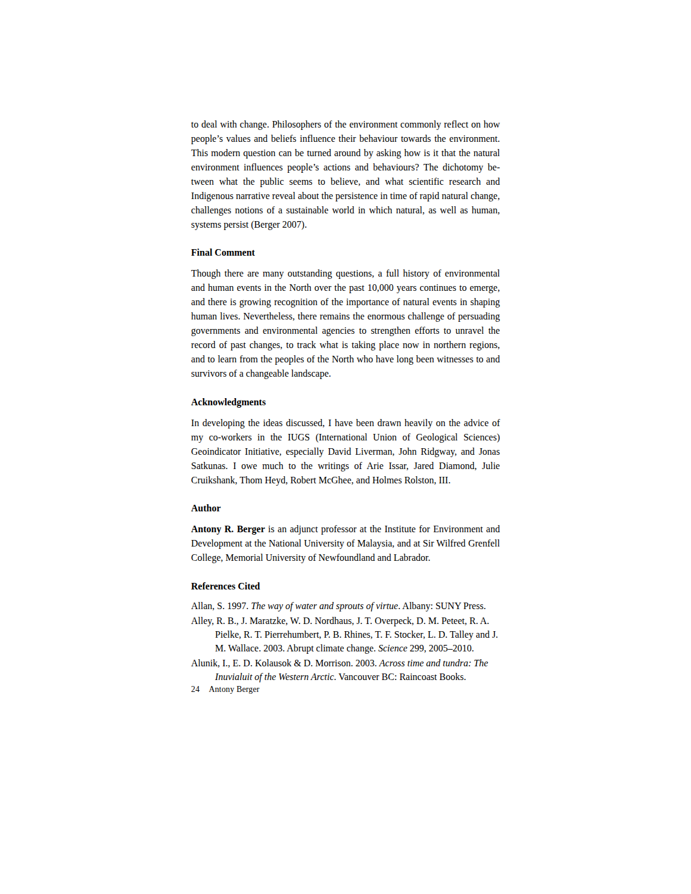to deal with change. Philosophers of the environment commonly reflect on how people’s values and beliefs influence their behaviour towards the environment. This modern question can be turned around by asking how is it that the natural environment influences people’s actions and behaviours? The dichotomy between what the public seems to believe, and what scientific research and Indigenous narrative reveal about the persistence in time of rapid natural change, challenges notions of a sustainable world in which natural, as well as human, systems persist (Berger 2007).
Final Comment
Though there are many outstanding questions, a full history of environmental and human events in the North over the past 10,000 years continues to emerge, and there is growing recognition of the importance of natural events in shaping human lives. Nevertheless, there remains the enormous challenge of persuading governments and environmental agencies to strengthen efforts to unravel the record of past changes, to track what is taking place now in northern regions, and to learn from the peoples of the North who have long been witnesses to and survivors of a changeable landscape.
Acknowledgments
In developing the ideas discussed, I have been drawn heavily on the advice of my co-workers in the IUGS (International Union of Geological Sciences) Geoindicator Initiative, especially David Liverman, John Ridgway, and Jonas Satkunas. I owe much to the writings of Arie Issar, Jared Diamond, Julie Cruikshank, Thom Heyd, Robert McGhee, and Holmes Rolston, III.
Author
Antony R. Berger is an adjunct professor at the Institute for Environment and Development at the National University of Malaysia, and at Sir Wilfred Grenfell College, Memorial University of Newfoundland and Labrador.
References Cited
Allan, S. 1997. The way of water and sprouts of virtue. Albany: SUNY Press.
Alley, R. B., J. Maratzke, W. D. Nordhaus, J. T. Overpeck, D. M. Peteet, R. A. Pielke, R. T. Pierrehumbert, P. B. Rhines, T. F. Stocker, L. D. Talley and J. M. Wallace. 2003. Abrupt climate change. Science 299, 2005–2010.
Alunik, I., E. D. Kolausok & D. Morrison. 2003. Across time and tundra: The Inuvialuit of the Western Arctic. Vancouver BC: Raincoast Books.
24 Antony Berger